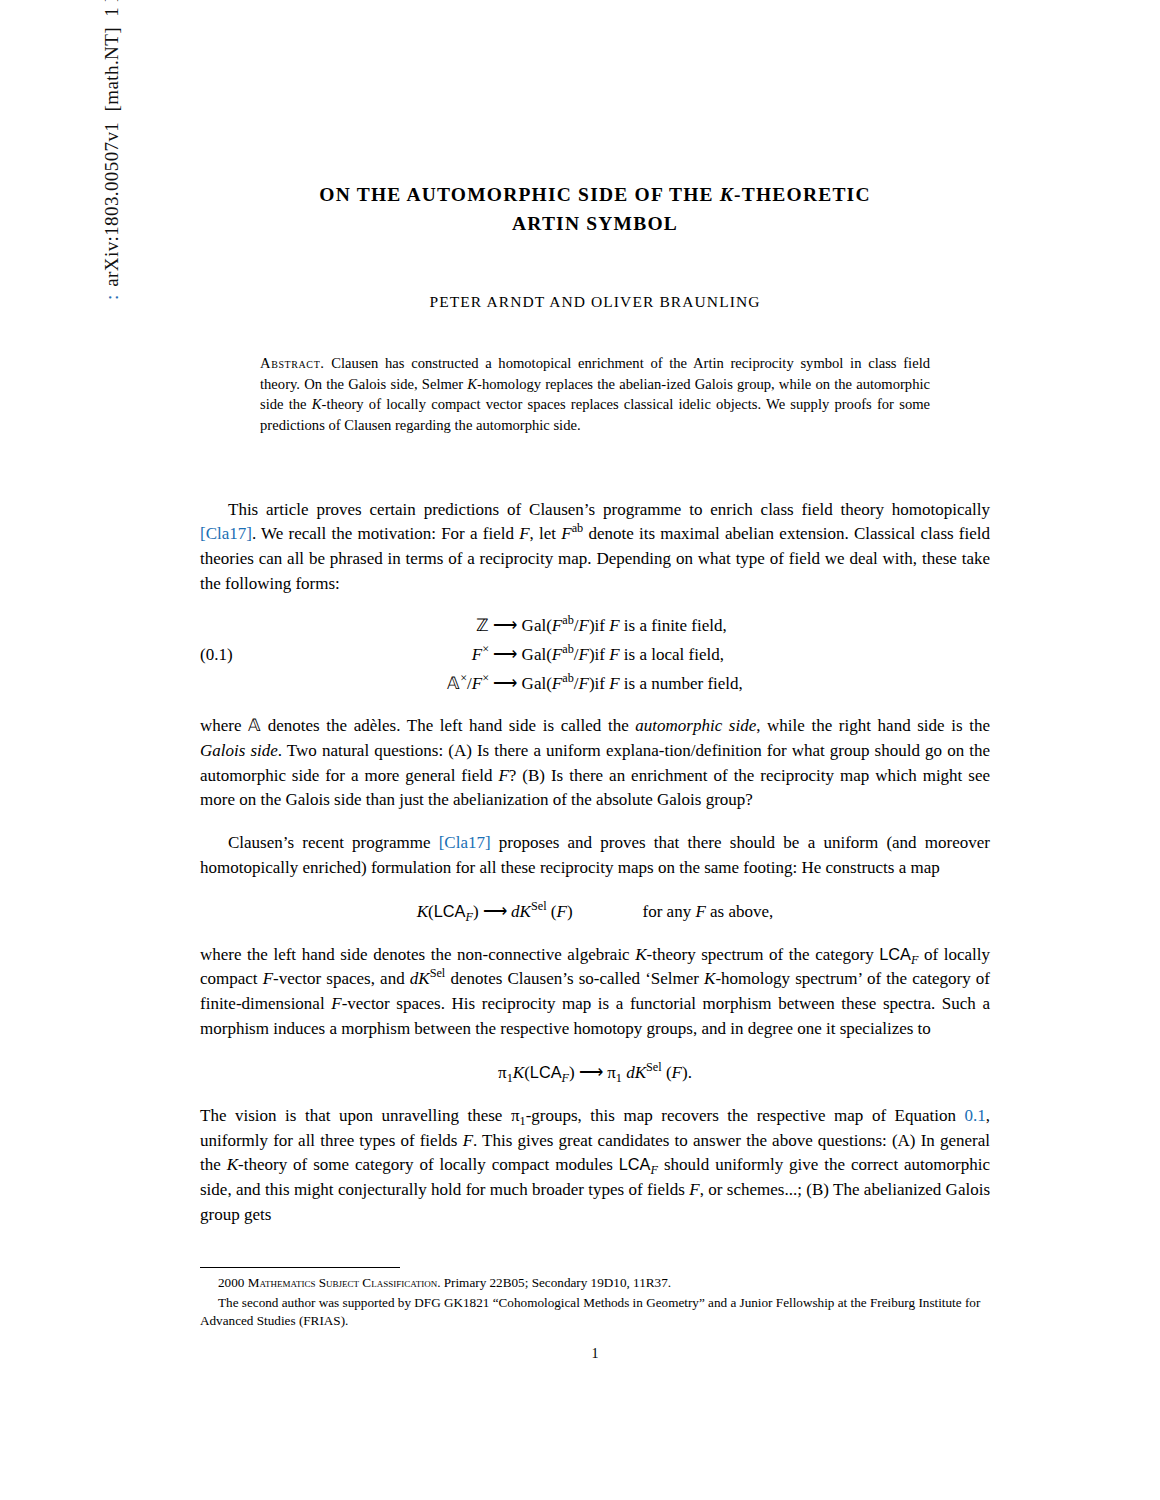: arXiv:1803.00507v1 [math.NT] 1 Mar 2018
On the automorphic side of the K-theoretic
Artin symbol
Peter Arndt and Oliver Braunling
Abstract. Clausen has constructed a homotopical enrichment of the Artin reciprocity symbol in class field theory. On the Galois side, Selmer K-homology replaces the abelian‑ized Galois group, while on the automorphic side the K-theory of locally compact vector spaces replaces classical idelic objects. We supply proofs for some predictions of Clausen regarding the automorphic side.
This article proves certain predictions of Clausen’s programme to enrich class field theory homotopically [Cla17]. We recall the motivation: For a field F, let Fab denote its maximal abelian extension. Classical class field theories can all be phrased in terms of a reciprocity map. Depending on what type of field we deal with, these take the following forms:
(0.1)
| ℤ ⟶ Gal( F ab / F ) | if F is a finite field, |
| F × ⟶ Gal( F ab / F ) | if F is a local field, |
| 𝔸 × / F × ⟶ Gal( F ab / F ) | if F is a number field, |
where 𝔸 denotes the adèles. The left hand side is called the automorphic side, while the right hand side is the Galois side. Two natural questions: (A) Is there a uniform explana‑tion/definition for what group should go on the automorphic side for a more general field F? (B) Is there an enrichment of the reciprocity map which might see more on the Galois side than just the abelianization of the absolute Galois group?
Clausen’s recent programme [Cla17] proposes and proves that there should be a uniform (and moreover homotopically enriched) formulation for all these reciprocity maps on the same footing: He constructs a map
K(LCAF) ⟶ dKSel (F) for any F as above,
where the left hand side denotes the non-connective algebraic K-theory spectrum of the category LCAF of locally compact F-vector spaces, and dKSel denotes Clausen’s so-called ‘Selmer K-homology spectrum’ of the category of finite-dimensional F-vector spaces. His reciprocity map is a functorial morphism between these spectra. Such a morphism induces a morphism between the respective homotopy groups, and in degree one it specializes to
π1K(LCAF) ⟶ π1 dKSel (F).
The vision is that upon unravelling these π1-groups, this map recovers the respective map of Equation 0.1, uniformly for all three types of fields F. This gives great candidates to answer the above questions: (A) In general the K-theory of some category of locally compact modules LCAF should uniformly give the correct automorphic side, and this might conjecturally hold for much broader types of fields F, or schemes...; (B) The abelianized Galois group gets
2000 Mathematics Subject Classification. Primary 22B05; Secondary 19D10, 11R37.
The second author was supported by DFG GK1821 “Cohomological Methods in Geometry” and a Junior Fellowship at the Freiburg Institute for Advanced Studies (FRIAS).
1